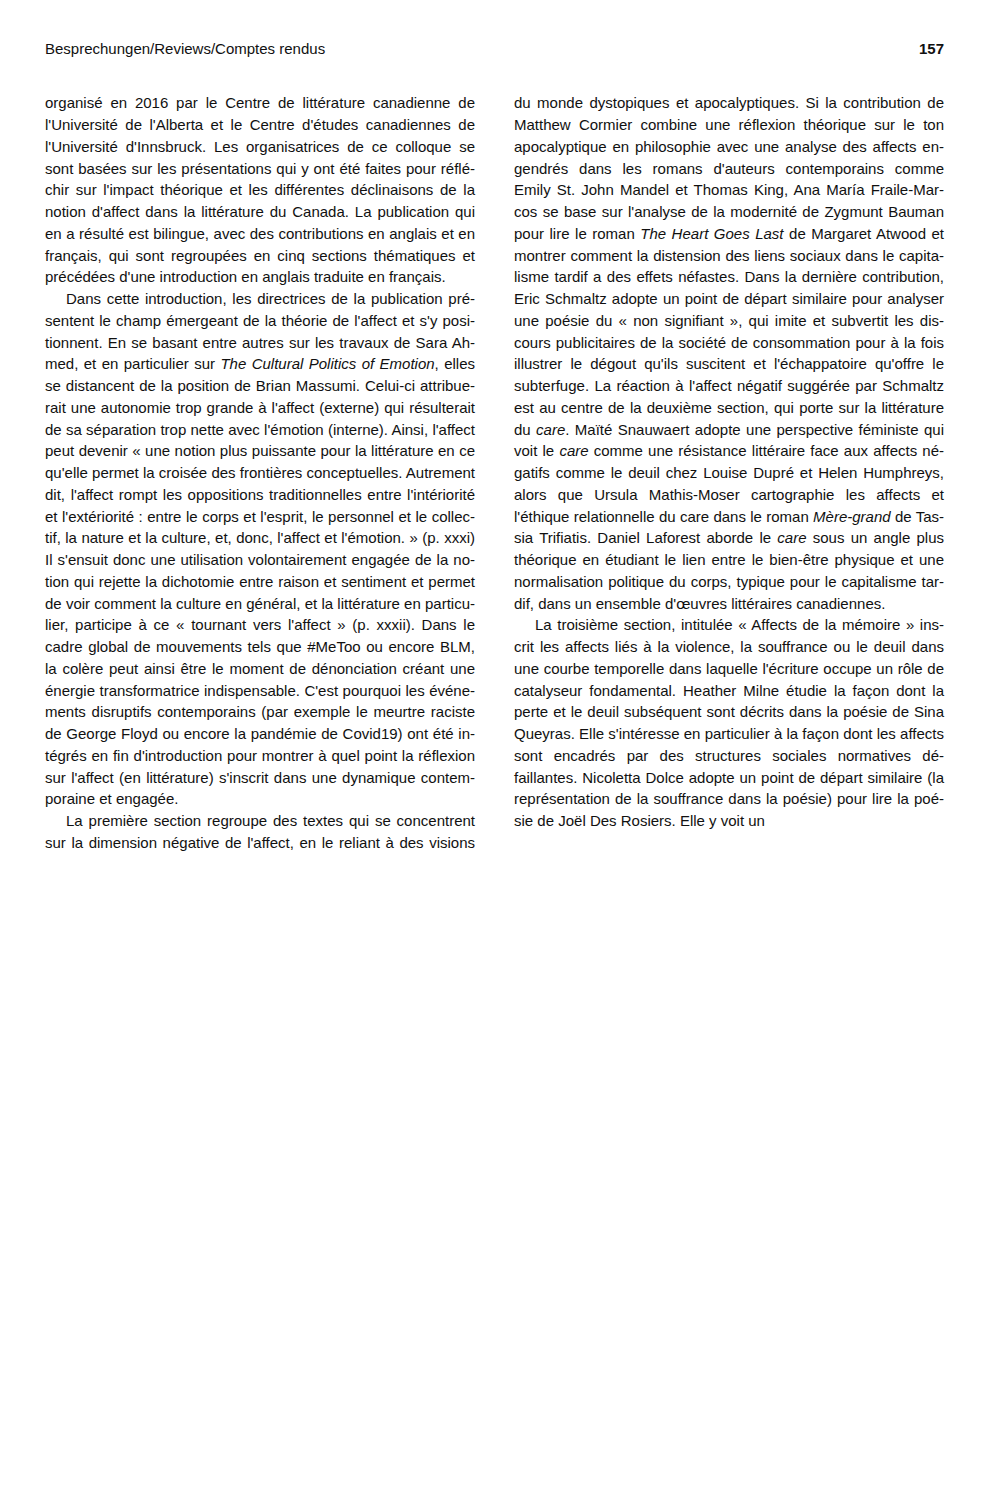Besprechungen/Reviews/Comptes rendus 157
organisé en 2016 par le Centre de littérature canadienne de l'Université de l'Alberta et le Centre d'études canadiennes de l'Université d'Innsbruck. Les organisatrices de ce colloque se sont basées sur les présentations qui y ont été faites pour réfléchir sur l'impact théorique et les différentes déclinaisons de la notion d'affect dans la littérature du Canada. La publication qui en a résulté est bilingue, avec des contributions en anglais et en français, qui sont regroupées en cinq sections thématiques et précédées d'une introduction en anglais traduite en français.
Dans cette introduction, les directrices de la publication présentent le champ émergeant de la théorie de l'affect et s'y positionnent. En se basant entre autres sur les travaux de Sara Ahmed, et en particulier sur The Cultural Politics of Emotion, elles se distancent de la position de Brian Massumi. Celui-ci attribuerait une autonomie trop grande à l'affect (externe) qui résulterait de sa séparation trop nette avec l'émotion (interne). Ainsi, l'affect peut devenir « une notion plus puissante pour la littérature en ce qu'elle permet la croisée des frontières conceptuelles. Autrement dit, l'affect rompt les oppositions traditionnelles entre l'intériorité et l'extériorité : entre le corps et l'esprit, le personnel et le collectif, la nature et la culture, et, donc, l'affect et l'émotion. » (p. xxxi) Il s'ensuit donc une utilisation volontairement engagée de la notion qui rejette la dichotomie entre raison et sentiment et permet de voir comment la culture en général, et la littérature en particulier, participe à ce « tournant vers l'affect » (p. xxxii). Dans le cadre global de mouvements tels que #MeToo ou encore BLM, la colère peut ainsi être le moment de dénonciation créant une énergie transformatrice indispensable. C'est pourquoi les événements disruptifs contemporains (par exemple le meurtre raciste de George Floyd ou encore la pandémie de Covid19) ont été intégrés en fin d'introduction pour montrer à quel point la réflexion sur l'affect (en littérature) s'inscrit dans une dynamique contemporaine et engagée.
La première section regroupe des textes qui se concentrent sur la dimension négative de l'affect, en le reliant à des visions du monde dystopiques et apocalyptiques. Si la contribution de Matthew Cormier combine une réflexion théorique sur le ton apocalyptique en philosophie avec une analyse des affects engendrés dans les romans d'auteurs contemporains comme Emily St. John Mandel et Thomas King, Ana María Fraile-Marcos se base sur l'analyse de la modernité de Zygmunt Bauman pour lire le roman The Heart Goes Last de Margaret Atwood et montrer comment la distension des liens sociaux dans le capitalisme tardif a des effets néfastes. Dans la dernière contribution, Eric Schmaltz adopte un point de départ similaire pour analyser une poésie du « non signifiant », qui imite et subvertit les discours publicitaires de la société de consommation pour à la fois illustrer le dégout qu'ils suscitent et l'échappatoire qu'offre le subterfuge. La réaction à l'affect négatif suggérée par Schmaltz est au centre de la deuxième section, qui porte sur la littérature du care. Maïté Snauwaert adopte une perspective féministe qui voit le care comme une résistance littéraire face aux affects négatifs comme le deuil chez Louise Dupré et Helen Humphreys, alors que Ursula Mathis-Moser cartographie les affects et l'éthique relationnelle du care dans le roman Mère-grand de Tassia Trifiatis. Daniel Laforest aborde le care sous un angle plus théorique en étudiant le lien entre le bien-être physique et une normalisation politique du corps, typique pour le capitalisme tardif, dans un ensemble d'œuvres littéraires canadiennes.
La troisième section, intitulée « Affects de la mémoire » inscrit les affects liés à la violence, la souffrance ou le deuil dans une courbe temporelle dans laquelle l'écriture occupe un rôle de catalyseur fondamental. Heather Milne étudie la façon dont la perte et le deuil subséquent sont décrits dans la poésie de Sina Queyras. Elle s'intéresse en particulier à la façon dont les affects sont encadrés par des structures sociales normatives défaillantes. Nicoletta Dolce adopte un point de départ similaire (la représentation de la souffrance dans la poésie) pour lire la poésie de Joël Des Rosiers. Elle y voit un